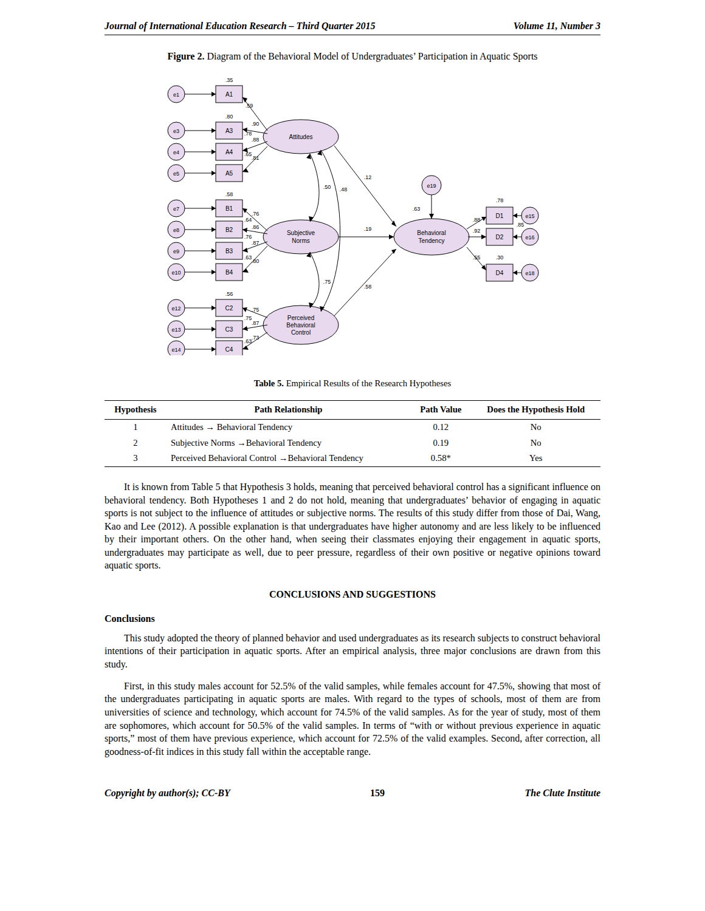Journal of International Education Research – Third Quarter 2015 Volume 11, Number 3
Figure 2. Diagram of the Behavioral Model of Undergraduates’ Participation in Aquatic Sports
e1 e3 e4 e5 e7 e8 e9 e10 e12 e13 e14 A1 A3 A4 A5 B1 B2 B3 B4 C2 C3 C4 Attitudes Subjective Norms Perceived Behavioral Control Behavioral Tendency .59 .90 .88 .81 .35 .80 .78 .65 .76 .86 .87 .80 .58 .64 .76 .63 .75 .87 .73 .56 .75 .63 .12 .19 .58 .50 .48 .75 e19 .63 D1 D2 D4 e15 e16 e18 .88 .92 .55 .78 .85 .30
Table 5. Empirical Results of the Research Hypotheses
| Hypothesis | Path Relationship | Path Value | Does the Hypothesis Hold |
| --- | --- | --- | --- |
| 1 | Attitudes → Behavioral Tendency | 0.12 | No |
| 2 | Subjective Norms →Behavioral Tendency | 0.19 | No |
| 3 | Perceived Behavioral Control →Behavioral Tendency | 0.58* | Yes |
It is known from Table 5 that Hypothesis 3 holds, meaning that perceived behavioral control has a significant influence on behavioral tendency. Both Hypotheses 1 and 2 do not hold, meaning that undergraduates’ behavior of engaging in aquatic sports is not subject to the influence of attitudes or subjective norms. The results of this study differ from those of Dai, Wang, Kao and Lee (2012). A possible explanation is that undergraduates have higher autonomy and are less likely to be influenced by their important others. On the other hand, when seeing their classmates enjoying their engagement in aquatic sports, undergraduates may participate as well, due to peer pressure, regardless of their own positive or negative opinions toward aquatic sports.
Conclusions and Suggestions
Conclusions
This study adopted the theory of planned behavior and used undergraduates as its research subjects to construct behavioral intentions of their participation in aquatic sports. After an empirical analysis, three major conclusions are drawn from this study.
First, in this study males account for 52.5% of the valid samples, while females account for 47.5%, showing that most of the undergraduates participating in aquatic sports are males. With regard to the types of schools, most of them are from universities of science and technology, which account for 74.5% of the valid samples. As for the year of study, most of them are sophomores, which account for 50.5% of the valid samples. In terms of “with or without previous experience in aquatic sports,” most of them have previous experience, which account for 72.5% of the valid examples. Second, after correction, all goodness-of-fit indices in this study fall within the acceptable range.
Copyright by author(s); CC-BY 159 The Clute Institute